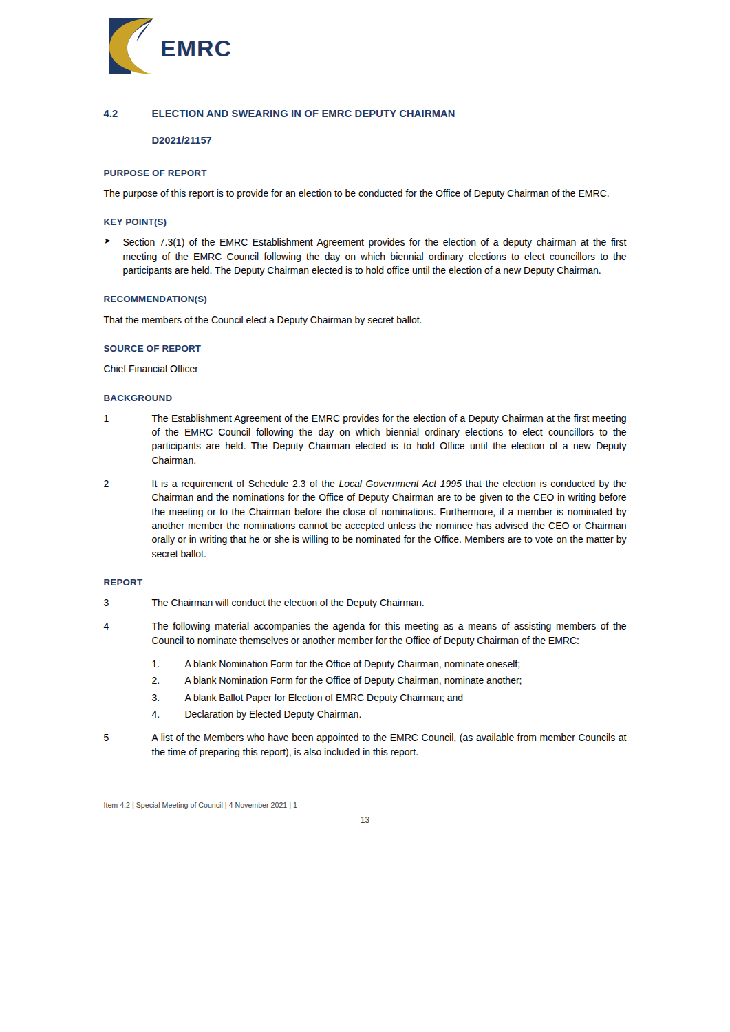EMRC
4.2 ELECTION AND SWEARING IN OF EMRC DEPUTY CHAIRMAN
D2021/21157
PURPOSE OF REPORT
The purpose of this report is to provide for an election to be conducted for the Office of Deputy Chairman of the EMRC.
KEY POINT(S)
Section 7.3(1) of the EMRC Establishment Agreement provides for the election of a deputy chairman at the first meeting of the EMRC Council following the day on which biennial ordinary elections to elect councillors to the participants are held. The Deputy Chairman elected is to hold office until the election of a new Deputy Chairman.
RECOMMENDATION(S)
That the members of the Council elect a Deputy Chairman by secret ballot.
SOURCE OF REPORT
Chief Financial Officer
BACKGROUND
1
The Establishment Agreement of the EMRC provides for the election of a Deputy Chairman at the first meeting of the EMRC Council following the day on which biennial ordinary elections to elect councillors to the participants are held. The Deputy Chairman elected is to hold Office until the election of a new Deputy Chairman.
2
It is a requirement of Schedule 2.3 of the Local Government Act 1995 that the election is conducted by the Chairman and the nominations for the Office of Deputy Chairman are to be given to the CEO in writing before the meeting or to the Chairman before the close of nominations. Furthermore, if a member is nominated by another member the nominations cannot be accepted unless the nominee has advised the CEO or Chairman orally or in writing that he or she is willing to be nominated for the Office. Members are to vote on the matter by secret ballot.
REPORT
3
The Chairman will conduct the election of the Deputy Chairman.
4
The following material accompanies the agenda for this meeting as a means of assisting members of the Council to nominate themselves or another member for the Office of Deputy Chairman of the EMRC:
1.
A blank Nomination Form for the Office of Deputy Chairman, nominate oneself;
2.
A blank Nomination Form for the Office of Deputy Chairman, nominate another;
3.
A blank Ballot Paper for Election of EMRC Deputy Chairman; and
4.
Declaration by Elected Deputy Chairman.
5
A list of the Members who have been appointed to the EMRC Council, (as available from member Councils at the time of preparing this report), is also included in this report.
Item 4.2 | Special Meeting of Council | 4 November 2021 | 1
13